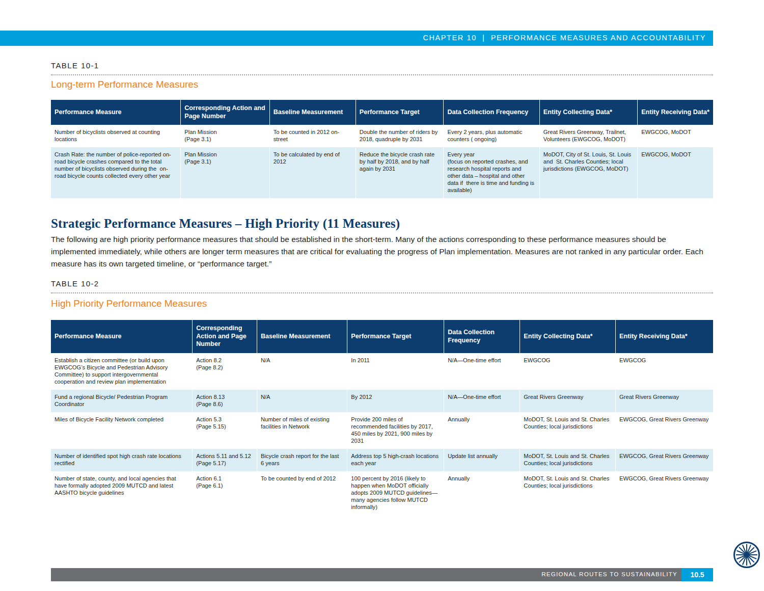CHAPTER 10 | PERFORMANCE MEASURES AND ACCOUNTABILITY
TABLE 10-1
Long-term Performance Measures
| Performance Measure | Corresponding Action and Page Number | Baseline Measurement | Performance Target | Data Collection Frequency | Entity Collecting Data* | Entity Receiving Data* |
| --- | --- | --- | --- | --- | --- | --- |
| Number of bicyclists observed at counting locations | Plan Mission (Page 3.1) | To be counted in 2012 on-street | Double the number of riders by 2018, quadruple by 2031 | Every 2 years, plus automatic counters ( ongoing) | Great Rivers Greenway, Trailnet, Volunteers (EWGCOG, MoDOT) | EWGCOG, MoDOT |
| Crash Rate: the number of police-reported on-road bicycle crashes compared to the total number of bicyclists observed during the on-road bicycle counts collected every other year | Plan Mission (Page 3.1) | To be calculated by end of 2012 | Reduce the bicycle crash rate by half by 2018, and by half again by 2031 | Every year (focus on reported crashes, and research hospital reports and other data – hospital and other data if there is time and funding is available) | MoDOT, City of St. Louis, St. Louis and St. Charles Counties; local jurisdictions (EWGCOG, MoDOT) | EWGCOG, MoDOT |
Strategic Performance Measures – High Priority (11 Measures)
The following are high priority performance measures that should be established in the short-term. Many of the actions corresponding to these performance measures should be implemented immediately, while others are longer term measures that are critical for evaluating the progress of Plan implementation. Measures are not ranked in any particular order. Each measure has its own targeted timeline, or “performance target.”
TABLE 10-2
High Priority Performance Measures
| Performance Measure | Corresponding Action and Page Number | Baseline Measurement | Performance Target | Data Collection Frequency | Entity Collecting Data* | Entity Receiving Data* |
| --- | --- | --- | --- | --- | --- | --- |
| Establish a citizen committee (or build upon EWGCOG’s Bicycle and Pedestrian Advisory Committee) to support intergovernmental cooperation and review plan implementation | Action 8.2 (Page 8.2) | N/A | In 2011 | N/A—One-time effort | EWGCOG | EWGCOG |
| Fund a regional Bicycle/ Pedestrian Program Coordinator | Action 8.13 (Page 8.6) | N/A | By 2012 | N/A—One-time effort | Great Rivers Greenway | Great Rivers Greenway |
| Miles of Bicycle Facility Network completed | Action 5.3 (Page 5.15) | Number of miles of existing facilities in Network | Provide 200 miles of recommended facilities by 2017, 450 miles by 2021, 900 miles by 2031 | Annually | MoDOT, St. Louis and St. Charles Counties; local jurisdictions | EWGCOG, Great Rivers Greenway |
| Number of identified spot high crash rate locations rectified | Actions 5.11 and 5.12 (Page 5.17) | Bicycle crash report for the last 6 years | Address top 5 high-crash locations each year | Update list annually | MoDOT, St. Louis and St. Charles Counties; local jurisdictions | EWGCOG, Great Rivers Greenway |
| Number of state, county, and local agencies that have formally adopted 2009 MUTCD and latest AASHTO bicycle guidelines | Action 6.1 (Page 6.1) | To be counted by end of 2012 | 100 percent by 2016 (likely to happen when MoDOT officially adopts 2009 MUTCD guidelines—many agencies follow MUTCD informally) | Annually | MoDOT, St. Louis and St. Charles Counties; local jurisdictions | EWGCOG, Great Rivers Greenway |
REGIONAL ROUTES TO SUSTAINABILITY
10.5